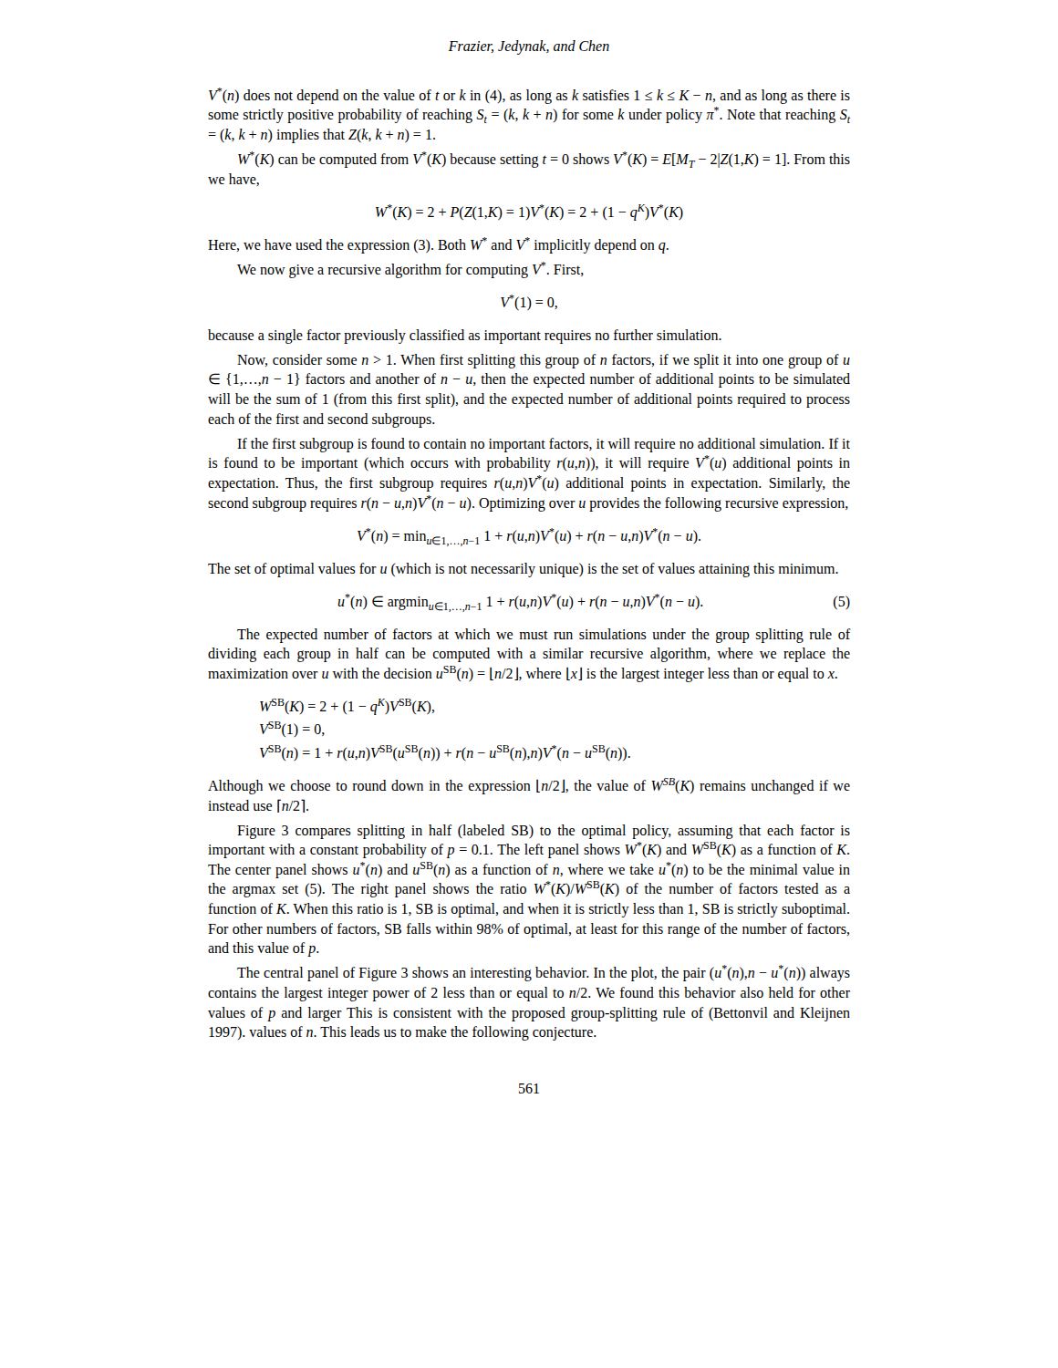Frazier, Jedynak, and Chen
V*(n) does not depend on the value of t or k in (4), as long as k satisfies 1 ≤ k ≤ K − n, and as long as there is some strictly positive probability of reaching St = (k, k + n) for some k under policy π*. Note that reaching St = (k, k + n) implies that Z(k, k + n) = 1.
W*(K) can be computed from V*(K) because setting t = 0 shows V*(K) = E[MT − 2|Z(1,K) = 1]. From this we have,
W*(K) = 2 + P(Z(1,K) = 1)V*(K) = 2 + (1 − qK)V*(K)
Here, we have used the expression (3). Both W* and V* implicitly depend on q.
We now give a recursive algorithm for computing V*. First,
V*(1) = 0,
because a single factor previously classified as important requires no further simulation.
Now, consider some n > 1. When first splitting this group of n factors, if we split it into one group of u ∈ {1,…,n − 1} factors and another of n − u, then the expected number of additional points to be simulated will be the sum of 1 (from this first split), and the expected number of additional points required to process each of the first and second subgroups.
If the first subgroup is found to contain no important factors, it will require no additional simulation. If it is found to be important (which occurs with probability r(u,n)), it will require V*(u) additional points in expectation. Thus, the first subgroup requires r(u,n)V*(u) additional points in expectation. Similarly, the second subgroup requires r(n − u,n)V*(n − u). Optimizing over u provides the following recursive expression,
V*(n) = minu∈1,…,n−1 1 + r(u,n)V*(u) + r(n − u,n)V*(n − u).
The set of optimal values for u (which is not necessarily unique) is the set of values attaining this minimum.
(5) u*(n) ∈ argminu∈1,…,n−1 1 + r(u,n)V*(u) + r(n − u,n)V*(n − u).
The expected number of factors at which we must run simulations under the group splitting rule of dividing each group in half can be computed with a similar recursive algorithm, where we replace the maximization over u with the decision uSB(n) = ⌊n/2⌋, where ⌊x⌋ is the largest integer less than or equal to x.
WSB(K) = 2 + (1 − qK)VSB(K),
VSB(1) = 0,
VSB(n) = 1 + r(u,n)VSB(uSB(n)) + r(n − uSB(n),n)V*(n − uSB(n)).
Although we choose to round down in the expression ⌊n/2⌋, the value of WSB(K) remains unchanged if we instead use ⌈n/2⌉.
Figure 3 compares splitting in half (labeled SB) to the optimal policy, assuming that each factor is important with a constant probability of p = 0.1. The left panel shows W*(K) and WSB(K) as a function of K. The center panel shows u*(n) and uSB(n) as a function of n, where we take u*(n) to be the minimal value in the argmax set (5). The right panel shows the ratio W*(K)/WSB(K) of the number of factors tested as a function of K. When this ratio is 1, SB is optimal, and when it is strictly less than 1, SB is strictly suboptimal. For other numbers of factors, SB falls within 98% of optimal, at least for this range of the number of factors, and this value of p.
The central panel of Figure 3 shows an interesting behavior. In the plot, the pair (u*(n),n − u*(n)) always contains the largest integer power of 2 less than or equal to n/2. We found this behavior also held for other values of p and larger This is consistent with the proposed group-splitting rule of (Bettonvil and Kleijnen 1997). values of n. This leads us to make the following conjecture.
561